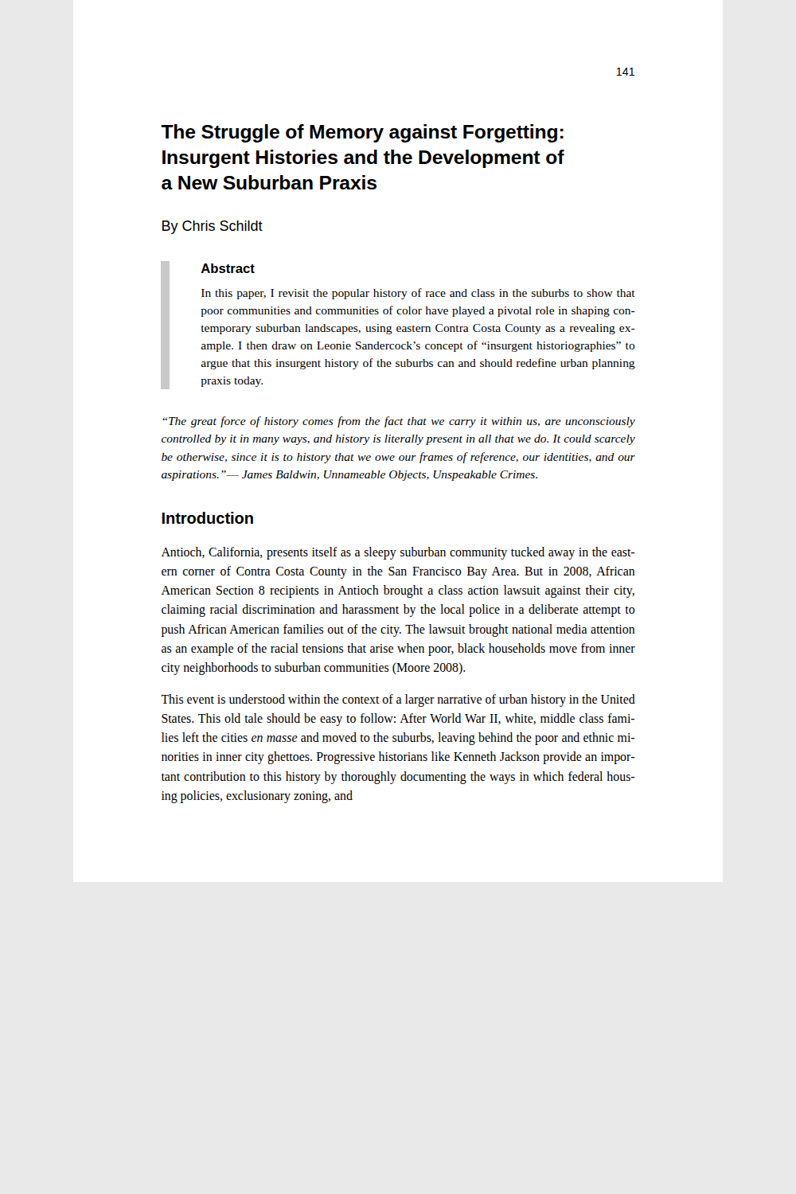141
The Struggle of Memory against Forgetting:
Insurgent Histories and the Development of
a New Suburban Praxis
By Chris Schildt
Abstract
In this paper, I revisit the popular history of race and class in the suburbs to show that poor communities and communities of color have played a pivotal role in shaping contemporary suburban landscapes, using eastern Contra Costa County as a revealing example. I then draw on Leonie Sandercock’s concept of “insurgent historiographies” to argue that this insurgent history of the suburbs can and should redefine urban planning praxis today.
“The great force of history comes from the fact that we carry it within us, are unconsciously controlled by it in many ways, and history is literally present in all that we do. It could scarcely be otherwise, since it is to history that we owe our frames of reference, our identities, and our aspirations.”— James Baldwin, Unnameable Objects, Unspeakable Crimes.
Introduction
Antioch, California, presents itself as a sleepy suburban community tucked away in the eastern corner of Contra Costa County in the San Francisco Bay Area. But in 2008, African American Section 8 recipients in Antioch brought a class action lawsuit against their city, claiming racial discrimination and harassment by the local police in a deliberate attempt to push African American families out of the city. The lawsuit brought national media attention as an example of the racial tensions that arise when poor, black households move from inner city neighborhoods to suburban communities (Moore 2008).
This event is understood within the context of a larger narrative of urban history in the United States. This old tale should be easy to follow: After World War II, white, middle class families left the cities en masse and moved to the suburbs, leaving behind the poor and ethnic minorities in inner city ghettoes. Progressive historians like Kenneth Jackson provide an important contribution to this history by thoroughly documenting the ways in which federal housing policies, exclusionary zoning, and